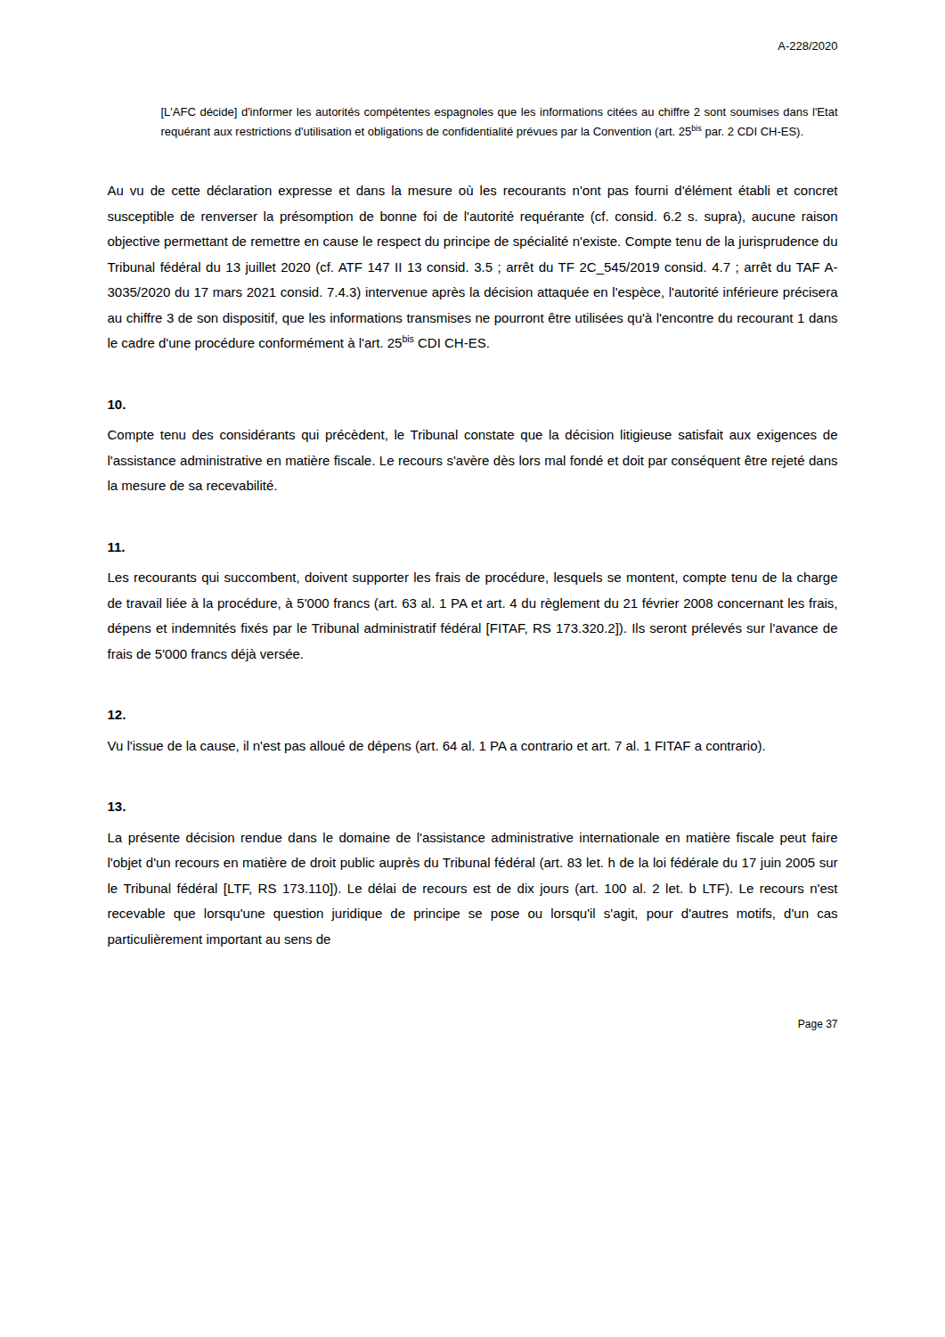A-228/2020
[L'AFC décide] d'informer les autorités compétentes espagnoles que les informations citées au chiffre 2 sont soumises dans l'Etat requérant aux restrictions d'utilisation et obligations de confidentialité prévues par la Convention (art. 25bis par. 2 CDI CH-ES).
Au vu de cette déclaration expresse et dans la mesure où les recourants n'ont pas fourni d'élément établi et concret susceptible de renverser la présomption de bonne foi de l'autorité requérante (cf. consid. 6.2 s. supra), aucune raison objective permettant de remettre en cause le respect du principe de spécialité n'existe. Compte tenu de la jurisprudence du Tribunal fédéral du 13 juillet 2020 (cf. ATF 147 II 13 consid. 3.5 ; arrêt du TF 2C_545/2019 consid. 4.7 ; arrêt du TAF A-3035/2020 du 17 mars 2021 consid. 7.4.3) intervenue après la décision attaquée en l'espèce, l'autorité inférieure précisera au chiffre 3 de son dispositif, que les informations transmises ne pourront être utilisées qu'à l'encontre du recourant 1 dans le cadre d'une procédure conformément à l'art. 25bis CDI CH-ES.
10.
Compte tenu des considérants qui précèdent, le Tribunal constate que la décision litigieuse satisfait aux exigences de l'assistance administrative en matière fiscale. Le recours s'avère dès lors mal fondé et doit par conséquent être rejeté dans la mesure de sa recevabilité.
11.
Les recourants qui succombent, doivent supporter les frais de procédure, lesquels se montent, compte tenu de la charge de travail liée à la procédure, à 5'000 francs (art. 63 al. 1 PA et art. 4 du règlement du 21 février 2008 concernant les frais, dépens et indemnités fixés par le Tribunal administratif fédéral [FITAF, RS 173.320.2]). Ils seront prélevés sur l'avance de frais de 5'000 francs déjà versée.
12.
Vu l'issue de la cause, il n'est pas alloué de dépens (art. 64 al. 1 PA a contrario et art. 7 al. 1 FITAF a contrario).
13.
La présente décision rendue dans le domaine de l'assistance administrative internationale en matière fiscale peut faire l'objet d'un recours en matière de droit public auprès du Tribunal fédéral (art. 83 let. h de la loi fédérale du 17 juin 2005 sur le Tribunal fédéral [LTF, RS 173.110]). Le délai de recours est de dix jours (art. 100 al. 2 let. b LTF). Le recours n'est recevable que lorsqu'une question juridique de principe se pose ou lorsqu'il s'agit, pour d'autres motifs, d'un cas particulièrement important au sens de
Page 37